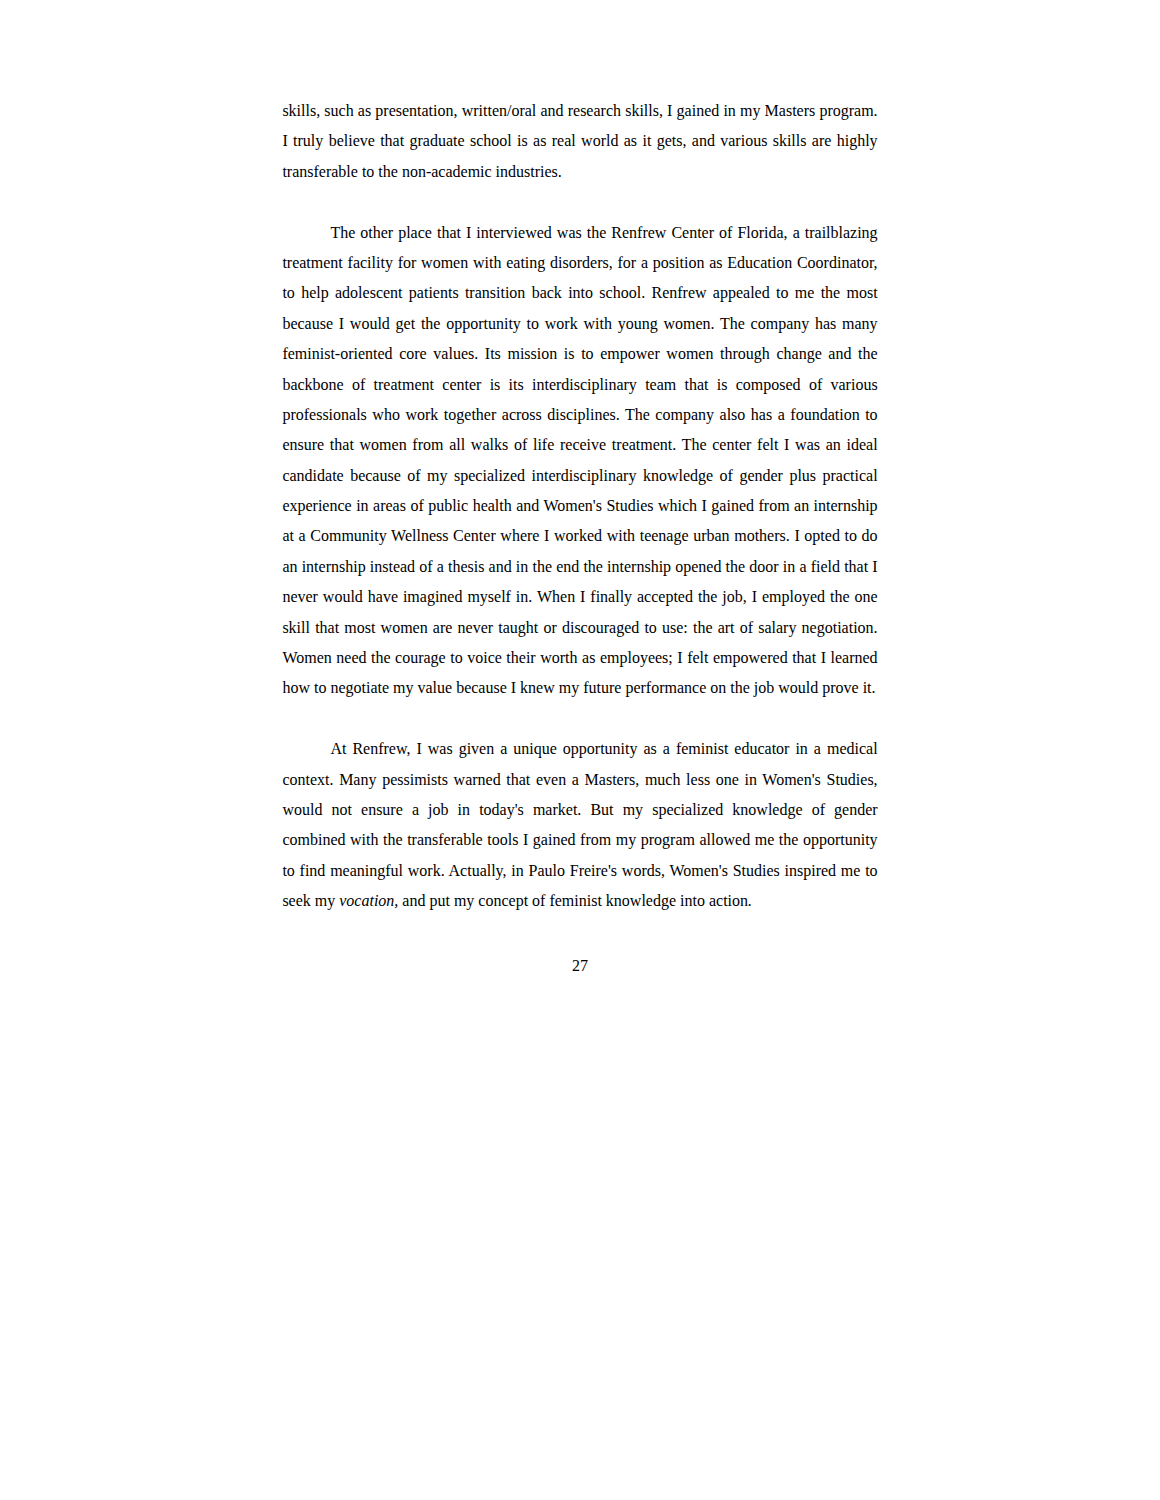skills, such as presentation, written/oral and research skills, I gained in my Masters program. I truly believe that graduate school is as real world as it gets, and various skills are highly transferable to the non-academic industries.
The other place that I interviewed was the Renfrew Center of Florida, a trailblazing treatment facility for women with eating disorders, for a position as Education Coordinator, to help adolescent patients transition back into school. Renfrew appealed to me the most because I would get the opportunity to work with young women. The company has many feminist-oriented core values. Its mission is to empower women through change and the backbone of treatment center is its interdisciplinary team that is composed of various professionals who work together across disciplines. The company also has a foundation to ensure that women from all walks of life receive treatment. The center felt I was an ideal candidate because of my specialized interdisciplinary knowledge of gender plus practical experience in areas of public health and Women's Studies which I gained from an internship at a Community Wellness Center where I worked with teenage urban mothers. I opted to do an internship instead of a thesis and in the end the internship opened the door in a field that I never would have imagined myself in. When I finally accepted the job, I employed the one skill that most women are never taught or discouraged to use: the art of salary negotiation. Women need the courage to voice their worth as employees; I felt empowered that I learned how to negotiate my value because I knew my future performance on the job would prove it.
At Renfrew, I was given a unique opportunity as a feminist educator in a medical context. Many pessimists warned that even a Masters, much less one in Women's Studies, would not ensure a job in today's market. But my specialized knowledge of gender combined with the transferable tools I gained from my program allowed me the opportunity to find meaningful work. Actually, in Paulo Freire's words, Women's Studies inspired me to seek my vocation, and put my concept of feminist knowledge into action.
27